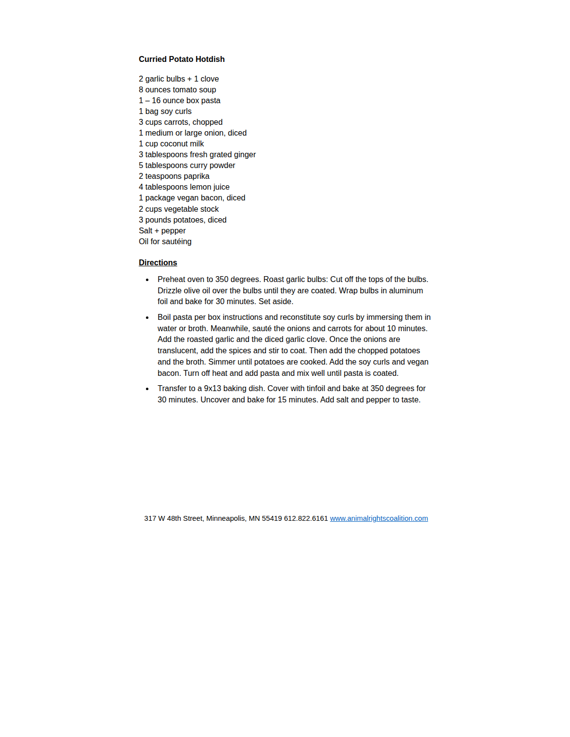Curried Potato Hotdish
2 garlic bulbs + 1 clove
8 ounces tomato soup
1 – 16 ounce box pasta
1 bag soy curls
3 cups carrots, chopped
1 medium or large onion, diced
1 cup coconut milk
3 tablespoons fresh grated ginger
5 tablespoons curry powder
2 teaspoons paprika
4 tablespoons lemon juice
1 package vegan bacon, diced
2 cups vegetable stock
3 pounds potatoes, diced
Salt + pepper
Oil for sautéing
Directions
Preheat oven to 350 degrees. Roast garlic bulbs: Cut off the tops of the bulbs. Drizzle olive oil over the bulbs until they are coated. Wrap bulbs in aluminum foil and bake for 30 minutes. Set aside.
Boil pasta per box instructions and reconstitute soy curls by immersing them in water or broth. Meanwhile, sauté the onions and carrots for about 10 minutes. Add the roasted garlic and the diced garlic clove. Once the onions are translucent, add the spices and stir to coat. Then add the chopped potatoes and the broth. Simmer until potatoes are cooked. Add the soy curls and vegan bacon. Turn off heat and add pasta and mix well until pasta is coated.
Transfer to a 9x13 baking dish. Cover with tinfoil and bake at 350 degrees for 30 minutes. Uncover and bake for 15 minutes. Add salt and pepper to taste.
317 W 48th Street, Minneapolis, MN 55419 612.822.6161 www.animalrightscoalition.com